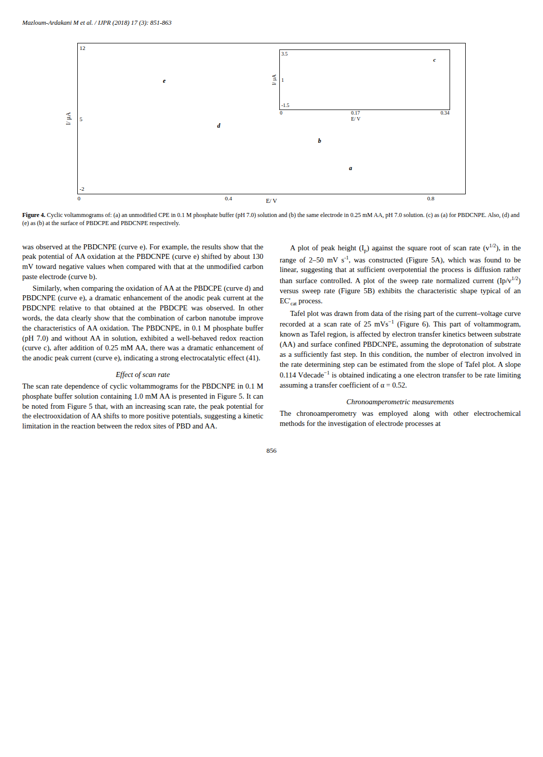Mazloum-Ardakani M et al. / IJPR (2018) 17 (3): 851-863
I/ µA E/ V 12 -2 5 0 0.4 0.8 e d b a
3.5 -1.5 1 I/ µA 0 0.17 0.34 E/ V c
Figure 4. Cyclic voltammograms of: (a) an unmodified CPE in 0.1 M phosphate buffer (pH 7.0) solution and (b) the same electrode in 0.25 mM AA, pH 7.0 solution. (c) as (a) for PBDCNPE. Also, (d) and (e) as (b) at the surface of PBDCPE and PBDCNPE respectively.
was observed at the PBDCNPE (curve e). For example, the results show that the peak potential of AA oxidation at the PBDCNPE (curve e) shifted by about 130 mV toward negative values when compared with that at the unmodified carbon paste electrode (curve b).
Similarly, when comparing the oxidation of AA at the PBDCPE (curve d) and PBDCNPE (curve e), a dramatic enhancement of the anodic peak current at the PBDCNPE relative to that obtained at the PBDCPE was observed. In other words, the data clearly show that the combination of carbon nanotube improve the characteristics of AA oxidation. The PBDCNPE, in 0.1 M phosphate buffer (pH 7.0) and without AA in solution, exhibited a well-behaved redox reaction (curve c), after addition of 0.25 mM AA, there was a dramatic enhancement of the anodic peak current (curve e), indicating a strong electrocatalytic effect (41).
Effect of scan rate
The scan rate dependence of cyclic voltammograms for the PBDCNPE in 0.1 M phosphate buffer solution containing 1.0 mM AA is presented in Figure 5. It can be noted from Figure 5 that, with an increasing scan rate, the peak potential for the electrooxidation of AA shifts to more positive potentials, suggesting a kinetic limitation in the reaction between the redox sites of PBD and AA.
A plot of peak height (Ip) against the square root of scan rate (v1/2), in the range of 2–50 mV s-1, was constructed (Figure 5A), which was found to be linear, suggesting that at sufficient overpotential the process is diffusion rather than surface controlled. A plot of the sweep rate normalized current (Ip/v1/2) versus sweep rate (Figure 5B) exhibits the characteristic shape typical of an EC'cat process.
Tafel plot was drawn from data of the rising part of the current–voltage curve recorded at a scan rate of 25 mVs−1 (Figure 6). This part of voltammogram, known as Tafel region, is affected by electron transfer kinetics between substrate (AA) and surface confined PBDCNPE, assuming the deprotonation of substrate as a sufficiently fast step. In this condition, the number of electron involved in the rate determining step can be estimated from the slope of Tafel plot. A slope 0.114 Vdecade−1 is obtained indicating a one electron transfer to be rate limiting assuming a transfer coefficient of α = 0.52.
Chronoamperometric measurements
The chronoamperometry was employed along with other electrochemical methods for the investigation of electrode processes at
856